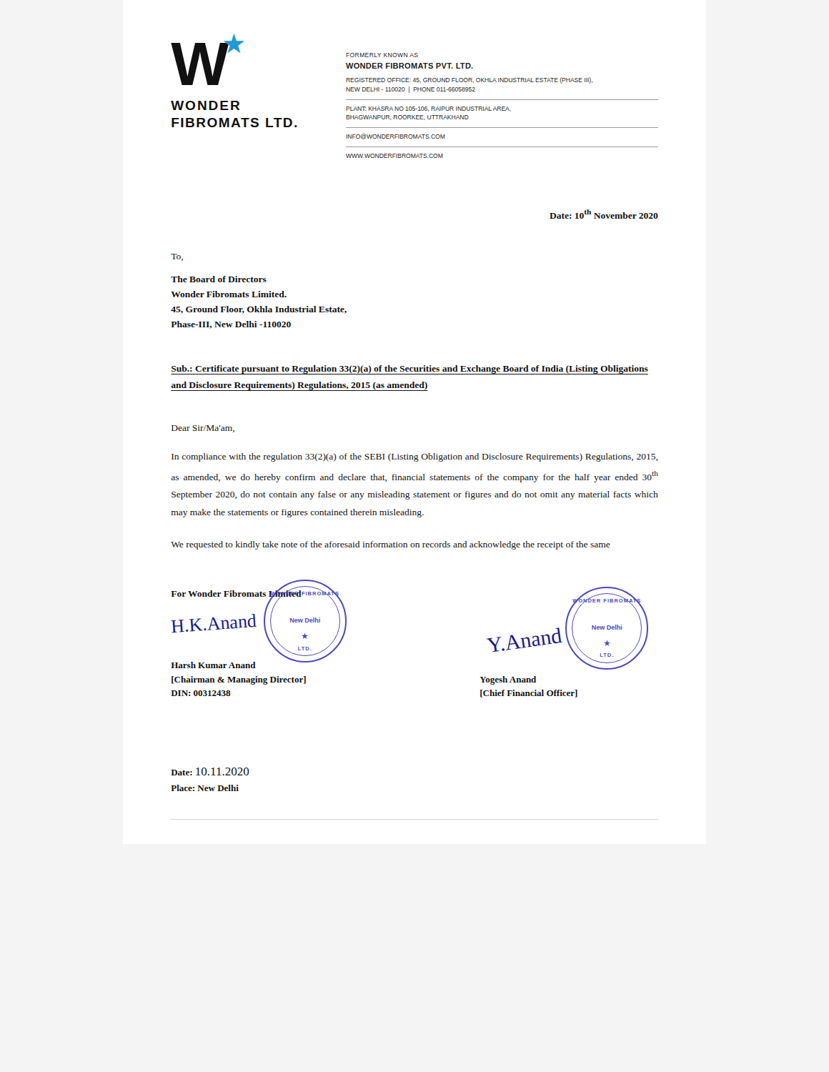W★
WONDERFIBROMATS LTD.
FORMERLY KNOWN AS
WONDER FIBROMATS PVT. LTD.
REGISTERED OFFICE: 45, GROUND FLOOR, OKHLA INDUSTRIAL ESTATE (PHASE III),
NEW DELHI - 110020 | PHONE 011-66058952
PLANT: KHASRA NO 105-106, RAIPUR INDUSTRIAL AREA,
BHAGWANPUR, ROORKEE, UTTRAKHAND
INFO@WONDERFIBROMATS.COM
WWW.WONDERFIBROMATS.COM
Date: 10th November 2020
To,
The Board of Directors
Wonder Fibromats Limited.
45, Ground Floor, Okhla Industrial Estate,
Phase-III, New Delhi -110020
Sub.: Certificate pursuant to Regulation 33(2)(a) of the Securities and Exchange Board of India (Listing Obligations and Disclosure Requirements) Regulations, 2015 (as amended)
Dear Sir/Ma'am,
In compliance with the regulation 33(2)(a) of the SEBI (Listing Obligation and Disclosure Requirements) Regulations, 2015, as amended, we do hereby confirm and declare that, financial statements of the company for the half year ended 30th September 2020, do not contain any false or any misleading statement or figures and do not omit any material facts which may make the statements or figures contained therein misleading.
We requested to kindly take note of the aforesaid information on records and acknowledge the receipt of the same
For Wonder Fibromats Limited
H.K.Anand
WONDER FIBROMATS
New Delhi
★
LTD.
Harsh Kumar Anand
[Chairman & Managing Director]
DIN: 00312438
Y.Anand
WONDER FIBROMATS
New Delhi
★
LTD.
Yogesh Anand
[Chief Financial Officer]
Date: 10.11.2020
Place: New Delhi